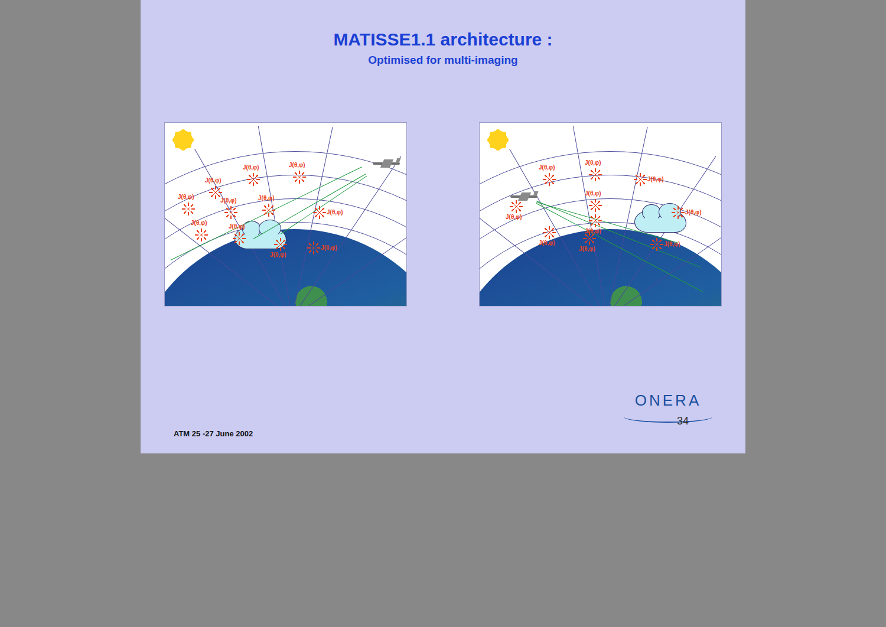MATISSE1.1 architecture :
Optimised for multi-imaging
J(θ,φ)
J(θ,φ)
J(θ,φ)
J(θ,φ)
J(θ,φ)
J(θ,φ)
J(θ,φ)
J(θ,φ)
J(θ,φ)
J(θ,φ)
J(θ,φ)
J(θ,φ)
J(θ,φ)
J(θ,φ)
J(θ,φ)
J(θ,φ)
J(θ,φ)
J(θ,φ)
J(θ,φ)
J(θ,φ)
J(θ,φ)
ONERA
34
ATM 25 -27 June 2002